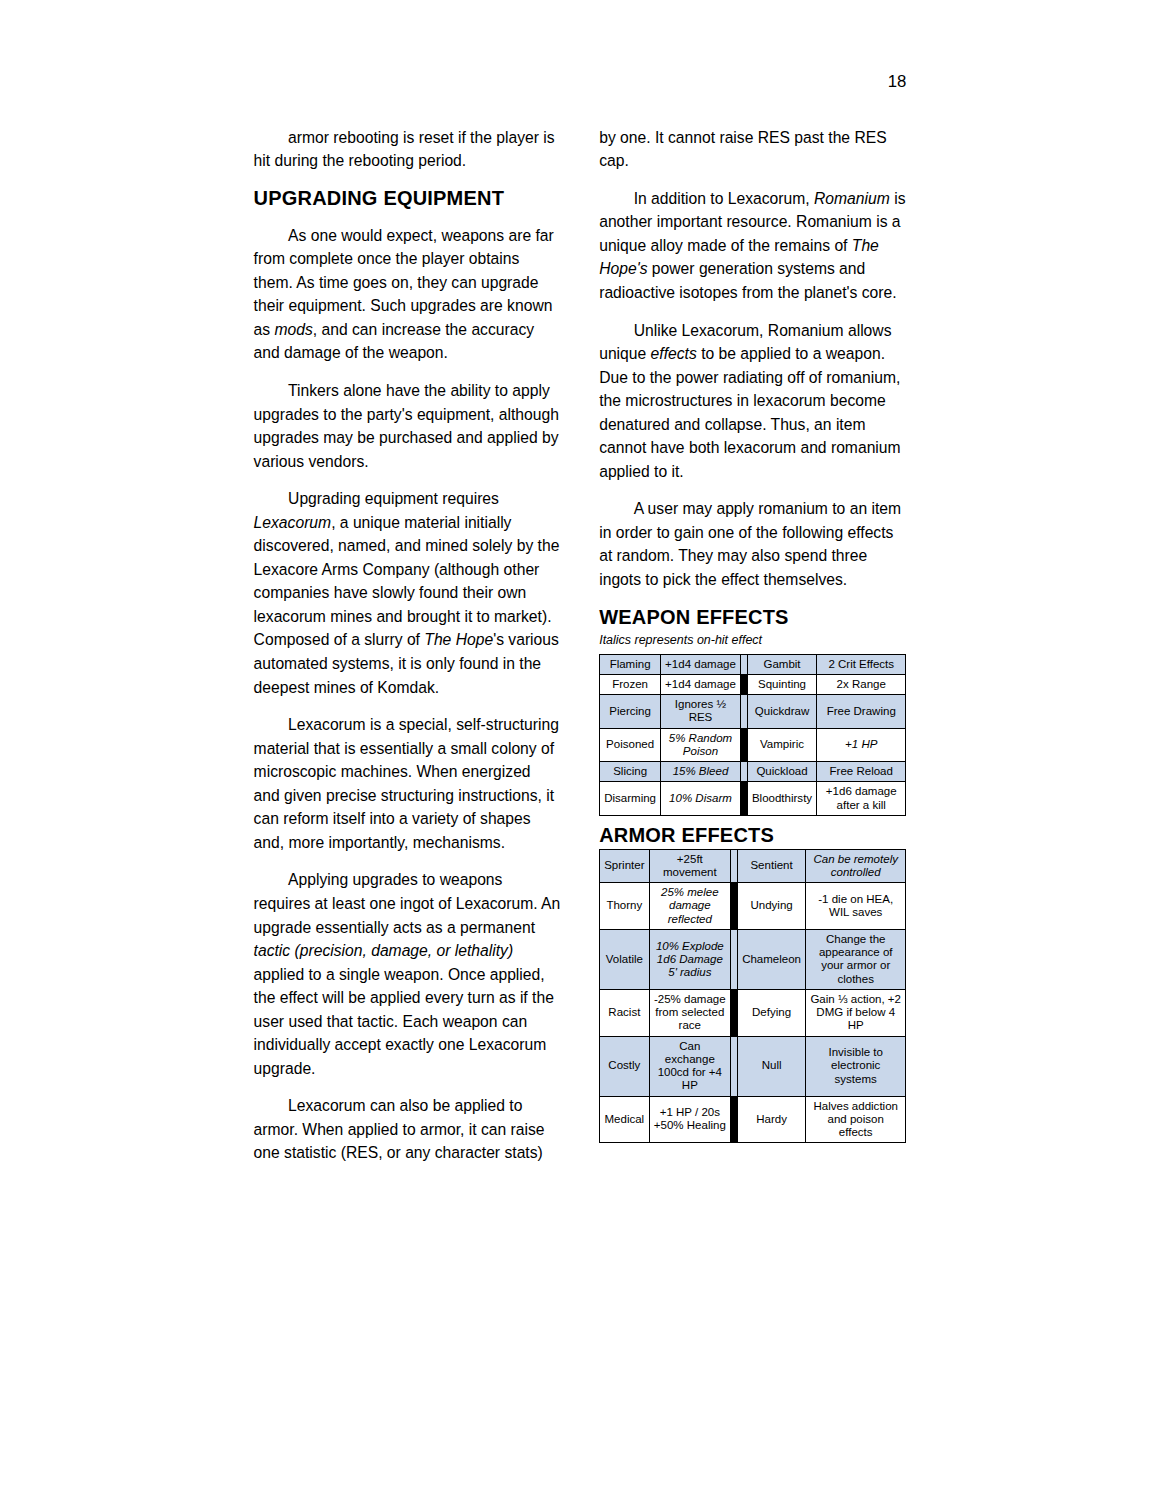18
armor rebooting is reset if the player is hit during the rebooting period.
UPGRADING EQUIPMENT
As one would expect, weapons are far from complete once the player obtains them. As time goes on, they can upgrade their equipment. Such upgrades are known as mods, and can increase the accuracy and damage of the weapon.
Tinkers alone have the ability to apply upgrades to the party's equipment, although upgrades may be purchased and applied by various vendors.
Upgrading equipment requires Lexacorum, a unique material initially discovered, named, and mined solely by the Lexacore Arms Company (although other companies have slowly found their own lexacorum mines and brought it to market). Composed of a slurry of The Hope's various automated systems, it is only found in the deepest mines of Komdak.
Lexacorum is a special, self-structuring material that is essentially a small colony of microscopic machines. When energized and given precise structuring instructions, it can reform itself into a variety of shapes and, more importantly, mechanisms.
Applying upgrades to weapons requires at least one ingot of Lexacorum. An upgrade essentially acts as a permanent tactic (precision, damage, or lethality) applied to a single weapon. Once applied, the effect will be applied every turn as if the user used that tactic. Each weapon can individually accept exactly one Lexacorum upgrade.
Lexacorum can also be applied to armor. When applied to armor, it can raise one statistic (RES, or any character stats) by one. It cannot raise RES past the RES cap.
In addition to Lexacorum, Romanium is another important resource. Romanium is a unique alloy made of the remains of The Hope's power generation systems and radioactive isotopes from the planet's core.
Unlike Lexacorum, Romanium allows unique effects to be applied to a weapon. Due to the power radiating off of romanium, the microstructures in lexacorum become denatured and collapse. Thus, an item cannot have both lexacorum and romanium applied to it.
A user may apply romanium to an item in order to gain one of the following effects at random. They may also spend three ingots to pick the effect themselves.
WEAPON EFFECTS
Italics represents on-hit effect
| Flaming | +1d4 damage | | Gambit | 2 Crit Effects |
| Frozen | +1d4 damage | | Squinting | 2x Range |
| Piercing | Ignores ½ RES | | Quickdraw | Free Drawing |
| Poisoned | 5% Random Poison | | Vampiric | +1 HP |
| Slicing | 15% Bleed | | Quickload | Free Reload |
| Disarming | 10% Disarm | | Bloodthirsty | +1d6 damage after a kill |
ARMOR EFFECTS
| Sprinter | +25ft movement | | Sentient | Can be remotely controlled |
| Thorny | 25% melee damage reflected | | Undying | -1 die on HEA, WIL saves |
| Volatile | 10% Explode 1d6 Damage 5' radius | | Chameleon | Change the appearance of your armor or clothes |
| Racist | -25% damage from selected race | | Defying | Gain ⅓ action, +2 DMG if below 4 HP |
| Costly | Can exchange 100cd for +4 HP | | Null | Invisible to electronic systems |
| Medical | +1 HP / 20s +50% Healing | | Hardy | Halves addiction and poison effects |